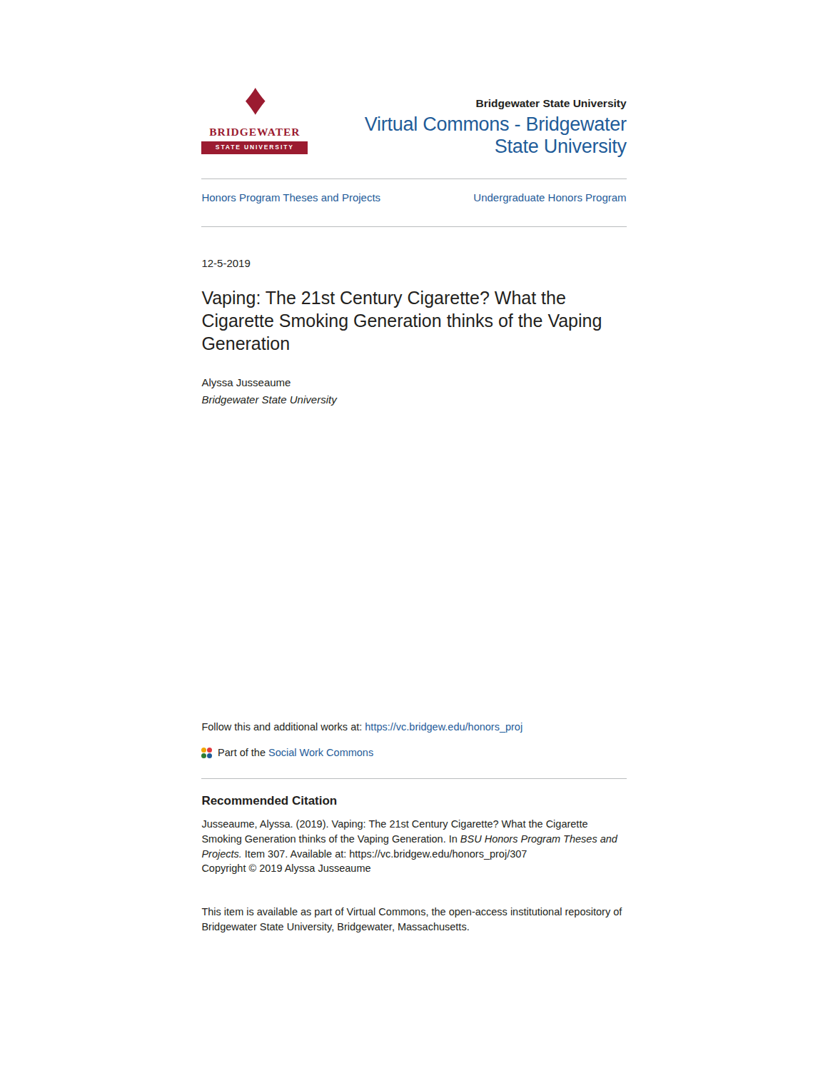♦
BRIDGEWATER
STATE UNIVERSITY
Bridgewater State University
Virtual Commons - Bridgewater State University
Honors Program Theses and Projects
Undergraduate Honors Program
12-5-2019
Vaping: The 21st Century Cigarette? What the Cigarette Smoking Generation thinks of the Vaping Generation
Alyssa Jusseaume
Bridgewater State University
Follow this and additional works at: https://vc.bridgew.edu/honors_proj
Part of the Social Work Commons
Recommended Citation
Jusseaume, Alyssa. (2019). Vaping: The 21st Century Cigarette? What the Cigarette Smoking Generation thinks of the Vaping Generation. In BSU Honors Program Theses and Projects. Item 307. Available at: https://vc.bridgew.edu/honors_proj/307
Copyright © 2019 Alyssa Jusseaume
This item is available as part of Virtual Commons, the open-access institutional repository of Bridgewater State University, Bridgewater, Massachusetts.